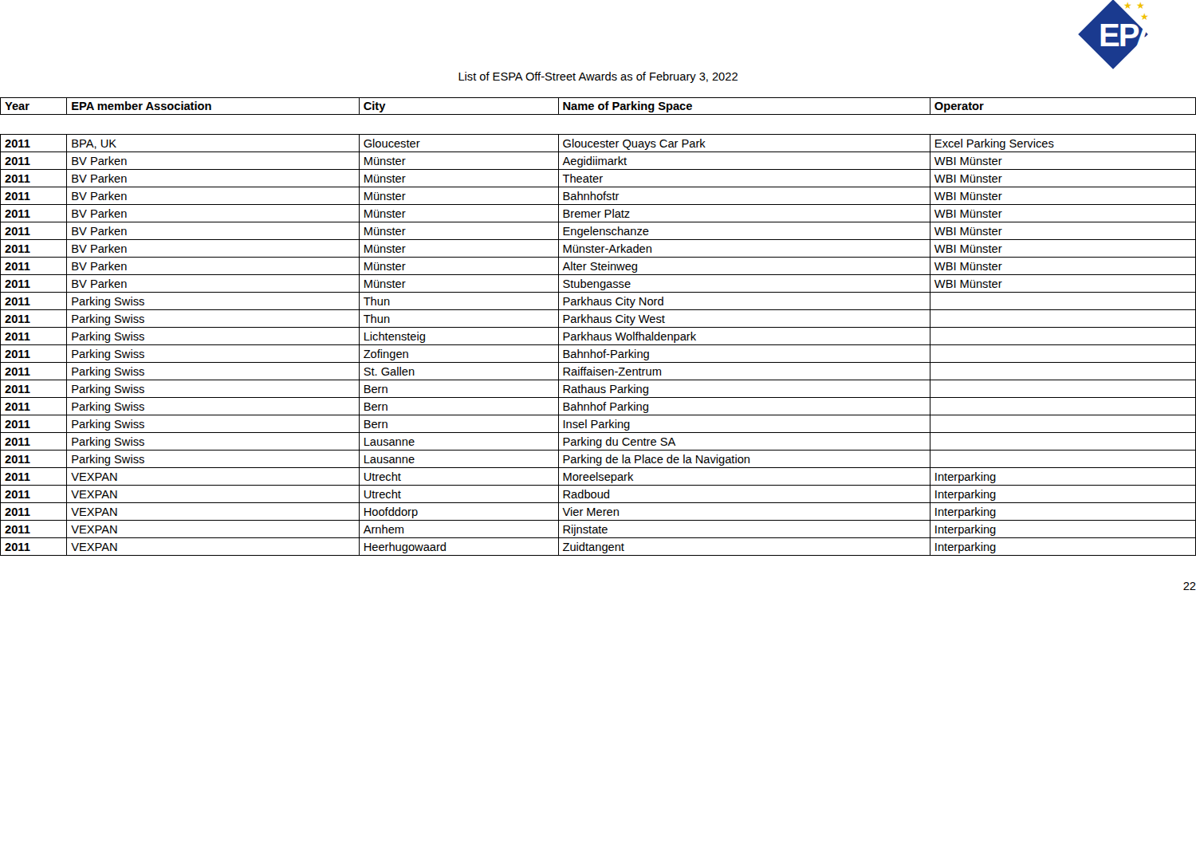★ ★ ★
★ ★
EPA
List of ESPA Off-Street Awards as of February 3, 2022
| Year | EPA member Association | City | Name of Parking Space | Operator |
| 2011 | BPA, UK | Gloucester | Gloucester Quays Car Park | Excel Parking Services |
| 2011 | BV Parken | Münster | Aegidiimarkt | WBI Münster |
| 2011 | BV Parken | Münster | Theater | WBI Münster |
| 2011 | BV Parken | Münster | Bahnhofstr | WBI Münster |
| 2011 | BV Parken | Münster | Bremer Platz | WBI Münster |
| 2011 | BV Parken | Münster | Engelenschanze | WBI Münster |
| 2011 | BV Parken | Münster | Münster-Arkaden | WBI Münster |
| 2011 | BV Parken | Münster | Alter Steinweg | WBI Münster |
| 2011 | BV Parken | Münster | Stubengasse | WBI Münster |
| 2011 | Parking Swiss | Thun | Parkhaus City Nord | |
| 2011 | Parking Swiss | Thun | Parkhaus City West | |
| 2011 | Parking Swiss | Lichtensteig | Parkhaus Wolfhaldenpark | |
| 2011 | Parking Swiss | Zofingen | Bahnhof-Parking | |
| 2011 | Parking Swiss | St. Gallen | Raiffaisen-Zentrum | |
| 2011 | Parking Swiss | Bern | Rathaus Parking | |
| 2011 | Parking Swiss | Bern | Bahnhof Parking | |
| 2011 | Parking Swiss | Bern | Insel Parking | |
| 2011 | Parking Swiss | Lausanne | Parking du Centre SA | |
| 2011 | Parking Swiss | Lausanne | Parking de la Place de la Navigation | |
| 2011 | VEXPAN | Utrecht | Moreelsepark | Interparking |
| 2011 | VEXPAN | Utrecht | Radboud | Interparking |
| 2011 | VEXPAN | Hoofddorp | Vier Meren | Interparking |
| 2011 | VEXPAN | Arnhem | Rijnstate | Interparking |
| 2011 | VEXPAN | Heerhugowaard | Zuidtangent | Interparking |
22